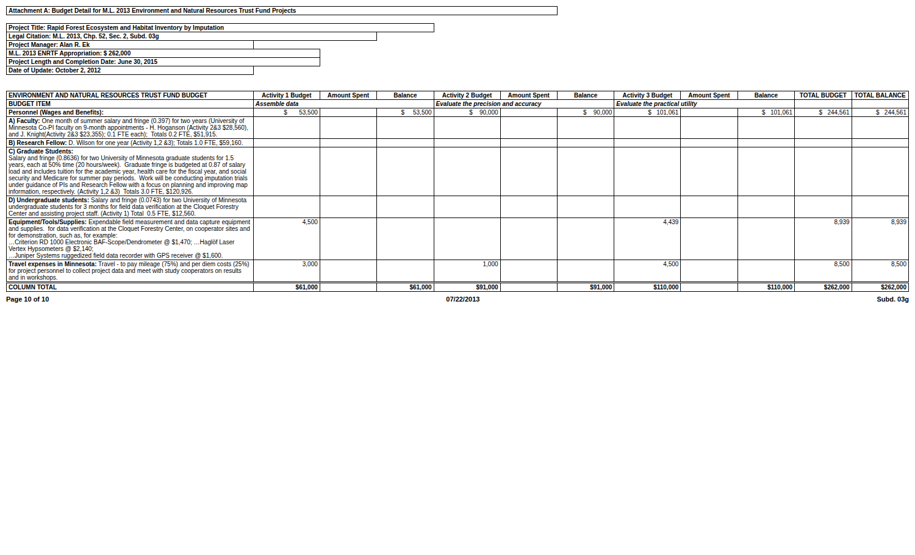| Attachment A: Budget Detail for M.L. 2013 Environment and Natural Resources Trust Fund Projects | | | | | | |
| Project Title: Rapid Forest Ecosystem and Habitat Inventory by Imputation | | | | | | | | |
| Legal Citation: M.L. 2013, Chp. 52, Sec. 2, Subd. 03g | | | | | | | | | |
| Project Manager: Alan R. Ek | | | | | | | | | | | |
| M.L. 2013 ENRTF Appropriation: $ 262,000 | | | | | | | | | | |
| Project Length and Completion Date: June 30, 2015 | | | | | | | | | | |
| Date of Update: October 2, 2012 | | | | | | | | | | | |
| ENVIRONMENT AND NATURAL RESOURCES TRUST FUND BUDGET | Activity 1 Budget | Amount Spent | Balance | Activity 2 Budget | Amount Spent | Balance | Activity 3 Budget | Amount Spent | Balance | TOTAL BUDGET | TOTAL BALANCE |
| BUDGET ITEM | Assemble data | Evaluate the precision and accuracy | Evaluate the practical utility | | |
| Personnel (Wages and Benefits): | $ 53,500 | | $ 53,500 | $ 90,000 | | $ 90,000 | $ 101,061 | | $ 101,061 | $ 244,561 | $ 244,561 |
| A) Faculty: One month of summer salary and fringe (0.397) for two years (University of Minnesota Co-PI faculty on 9-month appointments - H. Hoganson (Activity 2&3 $28,560), and J. Knight(Activity 2&3 $23,355); 0.1 FTE each); Totals 0.2 FTE, $51,915. | | | | | | | | | | | |
| B) Research Fellow: D. Wilson for one year (Activity 1,2 &3); Totals 1.0 FTE, $59,160. | | | | | | | | | | | |
| C) Graduate Students: Salary and fringe (0.8636) for two University of Minnesota graduate students for 1.5 years, each at 50% time (20 hours/week). Graduate fringe is budgeted at 0.87 of salary load and includes tuition for the academic year, health care for the fiscal year, and social security and Medicare for summer pay periods. Work will be conducting imputation trials under guidance of PIs and Research Fellow with a focus on planning and improving map information, respectively. (Activity 1,2 &3) Totals 3.0 FTE, $120,926. | | | | | | | | | | | |
| D) Undergraduate students: Salary and fringe (0.0743) for two University of Minnesota undergraduate students for 3 months for field data verification at the Cloquet Forestry Center and assisting project staff. (Activity 1) Total 0.5 FTE, $12,560. | | | | | | | | | | | |
| Equipment/Tools/Supplies: Expendable field measurement and data capture equipment and supplies. for data verification at the Cloquet Forestry Center, on cooperator sites and for demonstration, such as, for example: …Criterion RD 1000 Electronic BAF-Scope/Dendrometer @ $1,470; …Haglöf Laser Vertex Hypsometers @ $2,140; …Juniper Systems ruggedized field data recorder with GPS receiver @ $1,600. | 4,500 | | | | | | 4,439 | | | 8,939 | 8,939 |
| Travel expenses in Minnesota: Travel - to pay mileage (75%) and per diem costs (25%) for project personnel to collect project data and meet with study cooperators on results and in workshops. | 3,000 | | | 1,000 | | | 4,500 | | | 8,500 | 8,500 |
| COLUMN TOTAL | $61,000 | | $61,000 | $91,000 | | $91,000 | $110,000 | | $110,000 | $262,000 | $262,000 |
Page 10 of 10 07/22/2013 Subd. 03g